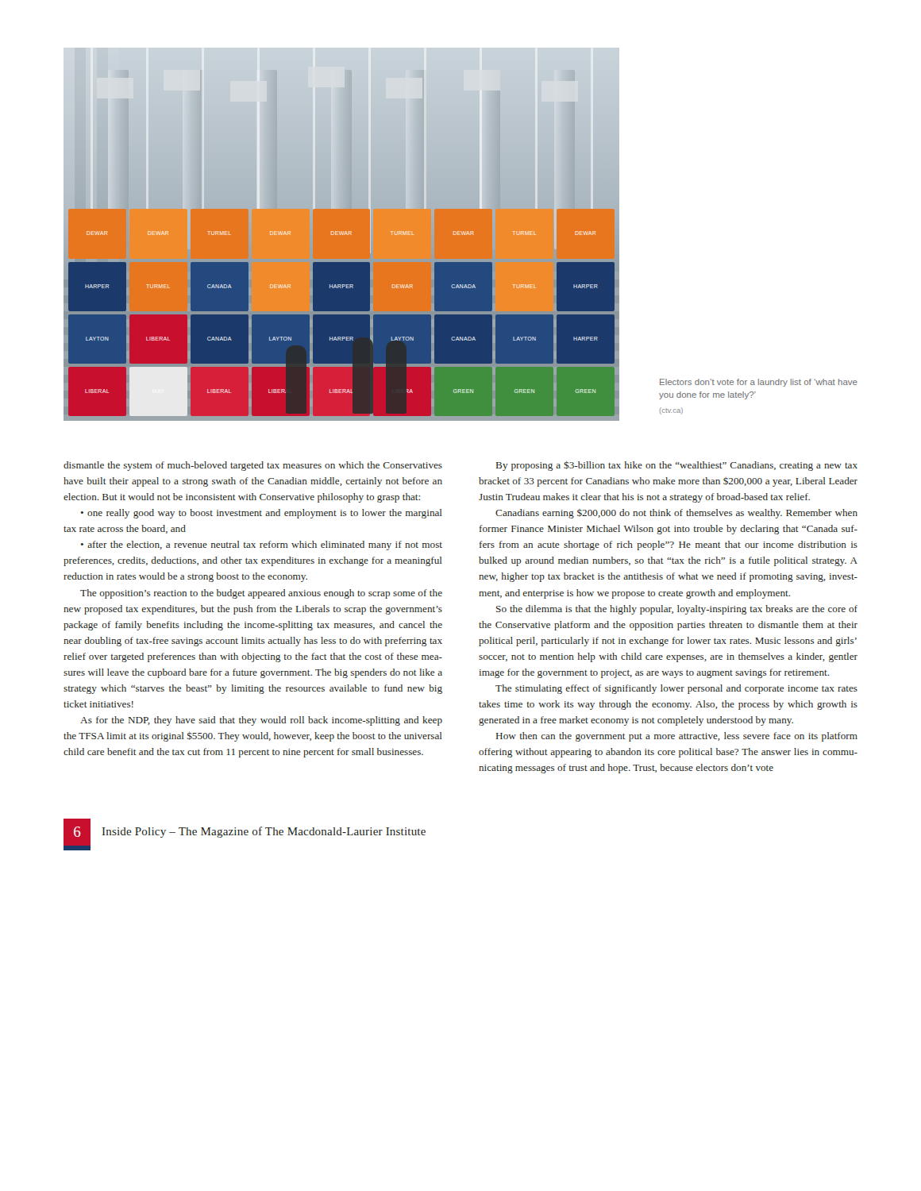Dewar
Dewar
Turmel
Dewar
Dewar
Turmel
Dewar
Turmel
Dewar
Harper
Turmel
Canada
Dewar
Harper
Dewar
Canada
Turmel
Harper
Layton
Liberal
Canada
Layton
Harper
Layton
Canada
Layton
Harper
Liberal
May
Liberal
Liberal
Liberal
Libera
green
green
green
Electors don’t vote for a laundry list of ‘what have you done for me lately?’
(ctv.ca)
dismantle the system of much-beloved targeted tax measures on which the Conservatives have built their appeal to a strong swath of the Canadian middle, certainly not before an election. But it would not be inconsistent with Conservative philosophy to grasp that:
one really good way to boost investment and employment is to lower the marginal tax rate across the board, and
after the election, a revenue neutral tax reform which eliminated many if not most preferences, credits, deductions, and other tax expenditures in exchange for a meaningful reduction in rates would be a strong boost to the economy.
The opposition’s reaction to the budget appeared anxious enough to scrap some of the new proposed tax expenditures, but the push from the Liberals to scrap the government’s package of family benefits including the income-splitting tax measures, and cancel the near doubling of tax-free savings account limits actually has less to do with preferring tax relief over targeted preferences than with objecting to the fact that the cost of these measures will leave the cupboard bare for a future government. The big spenders do not like a strategy which “starves the beast” by limiting the resources available to fund new big ticket initiatives!
As for the NDP, they have said that they would roll back income-splitting and keep the TFSA limit at its original $5500. They would, however, keep the boost to the universal child care benefit and the tax cut from 11 percent to nine percent for small businesses.
By proposing a $3-billion tax hike on the “wealthiest” Canadians, creating a new tax bracket of 33 percent for Canadians who make more than $200,000 a year, Liberal Leader Justin Trudeau makes it clear that his is not a strategy of broad-based tax relief.
Canadians earning $200,000 do not think of themselves as wealthy. Remember when former Finance Minister Michael Wilson got into trouble by declaring that “Canada suffers from an acute shortage of rich people”? He meant that our income distribution is bulked up around median numbers, so that “tax the rich” is a futile political strategy. A new, higher top tax bracket is the antithesis of what we need if promoting saving, investment, and enterprise is how we propose to create growth and employment.
So the dilemma is that the highly popular, loyalty-inspiring tax breaks are the core of the Conservative platform and the opposition parties threaten to dismantle them at their political peril, particularly if not in exchange for lower tax rates. Music lessons and girls’ soccer, not to mention help with child care expenses, are in themselves a kinder, gentler image for the government to project, as are ways to augment savings for retirement.
The stimulating effect of significantly lower personal and corporate income tax rates takes time to work its way through the economy. Also, the process by which growth is generated in a free market economy is not completely understood by many.
How then can the government put a more attractive, less severe face on its platform offering without appearing to abandon its core political base? The answer lies in communicating messages of trust and hope. Trust, because electors don’t vote
6
Inside Policy – The Magazine of The Macdonald-Laurier Institute